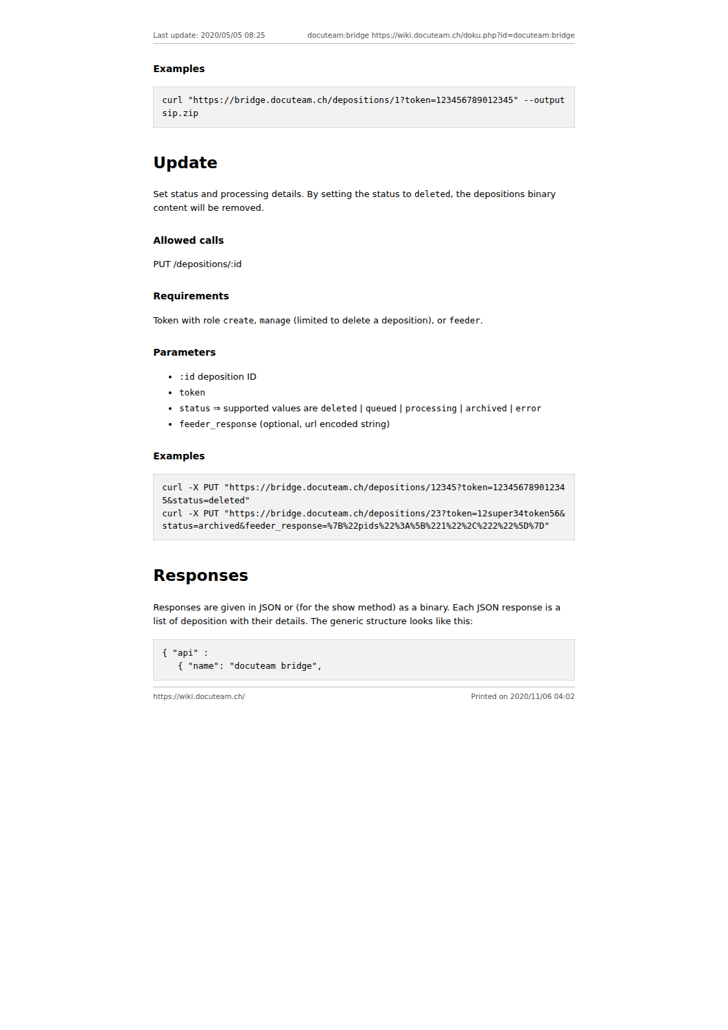Last update: 2020/05/05 08:25
docuteam:bridge https://wiki.docuteam.ch/doku.php?id=docuteam:bridge
Examples
curl "https://bridge.docuteam.ch/depositions/1?token=123456789012345" --output sip.zip
Update
Set status and processing details. By setting the status to deleted, the depositions binary content will be removed.
Allowed calls
PUT /depositions/:id
Requirements
Token with role create, manage (limited to delete a deposition), or feeder.
Parameters
:id deposition ID
token
status ⇒ supported values are deleted | queued | processing | archived | error
feeder_response (optional, url encoded string)
Examples
curl -X PUT "https://bridge.docuteam.ch/depositions/12345?token=123456789012345&status=deleted"
curl -X PUT "https://bridge.docuteam.ch/depositions/23?token=12super34token56&status=archived&feeder_response=%7B%22pids%22%3A%5B%221%22%2C%222%22%5D%7D"
Responses
Responses are given in JSON or (for the show method) as a binary. Each JSON response is a list of deposition with their details. The generic structure looks like this:
{ "api" :
   { "name": "docuteam bridge",
https://wiki.docuteam.ch/
Printed on 2020/11/06 04:02